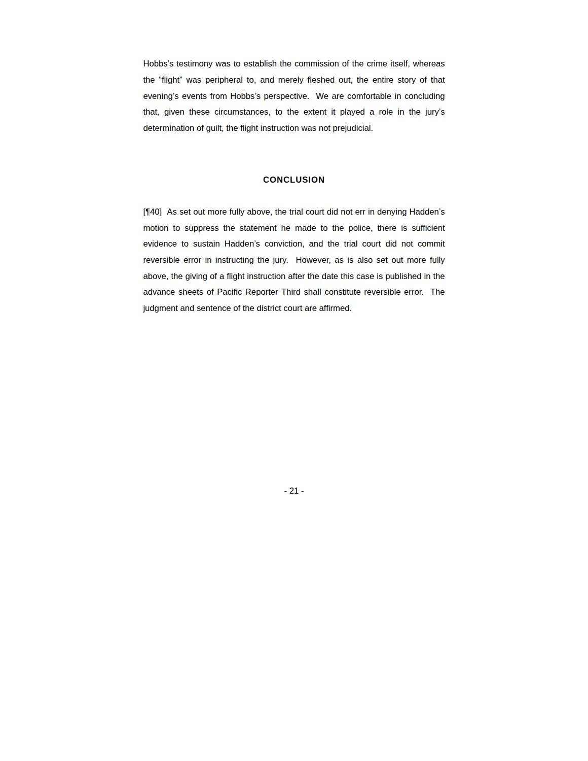Hobbs’s testimony was to establish the commission of the crime itself, whereas the “flight” was peripheral to, and merely fleshed out, the entire story of that evening’s events from Hobbs’s perspective. We are comfortable in concluding that, given these circumstances, to the extent it played a role in the jury’s determination of guilt, the flight instruction was not prejudicial.
CONCLUSION
[¶40] As set out more fully above, the trial court did not err in denying Hadden’s motion to suppress the statement he made to the police, there is sufficient evidence to sustain Hadden’s conviction, and the trial court did not commit reversible error in instructing the jury. However, as is also set out more fully above, the giving of a flight instruction after the date this case is published in the advance sheets of Pacific Reporter Third shall constitute reversible error. The judgment and sentence of the district court are affirmed.
- 21 -